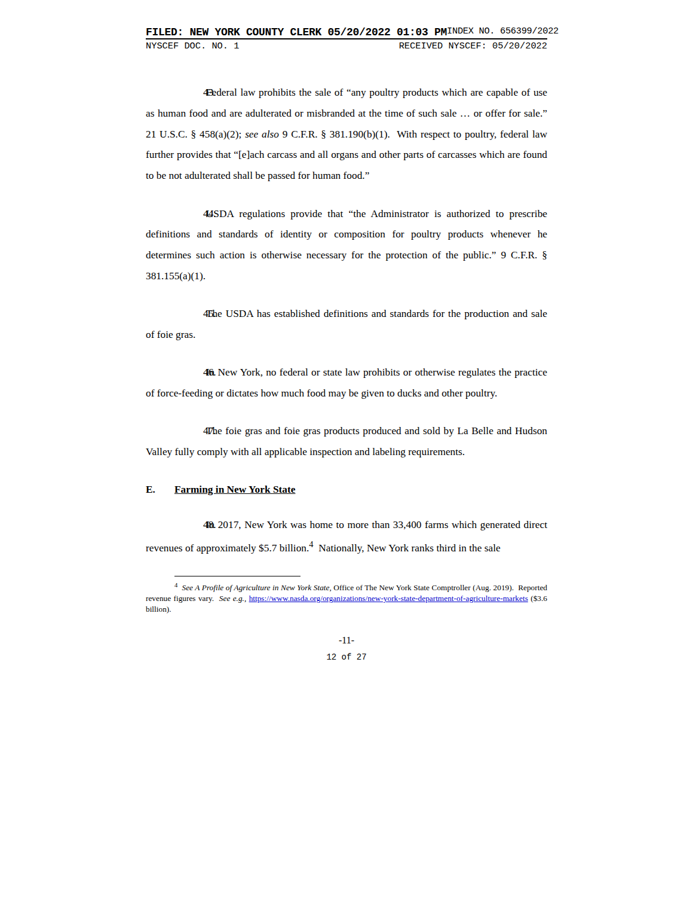FILED: NEW YORK COUNTY CLERK 05/20/2022 01:03 PM
INDEX NO. 656399/2022
NYSCEF DOC. NO. 1
RECEIVED NYSCEF: 05/20/2022
43. Federal law prohibits the sale of “any poultry products which are capable of use as human food and are adulterated or misbranded at the time of such sale … or offer for sale.” 21 U.S.C. § 458(a)(2); see also 9 C.F.R. § 381.190(b)(1). With respect to poultry, federal law further provides that “[e]ach carcass and all organs and other parts of carcasses which are found to be not adulterated shall be passed for human food.”
44. USDA regulations provide that “the Administrator is authorized to prescribe definitions and standards of identity or composition for poultry products whenever he determines such action is otherwise necessary for the protection of the public.” 9 C.F.R. § 381.155(a)(1).
45. The USDA has established definitions and standards for the production and sale of foie gras.
46. In New York, no federal or state law prohibits or otherwise regulates the practice of force-feeding or dictates how much food may be given to ducks and other poultry.
47. The foie gras and foie gras products produced and sold by La Belle and Hudson Valley fully comply with all applicable inspection and labeling requirements.
E. Farming in New York State
48. In 2017, New York was home to more than 33,400 farms which generated direct revenues of approximately $5.7 billion.4 Nationally, New York ranks third in the sale
4 See A Profile of Agriculture in New York State, Office of The New York State Comptroller (Aug. 2019). Reported revenue figures vary. See e.g., https://www.nasda.org/organizations/new-york-state-department-of-agriculture-markets ($3.6 billion).
-11-
12 of 27